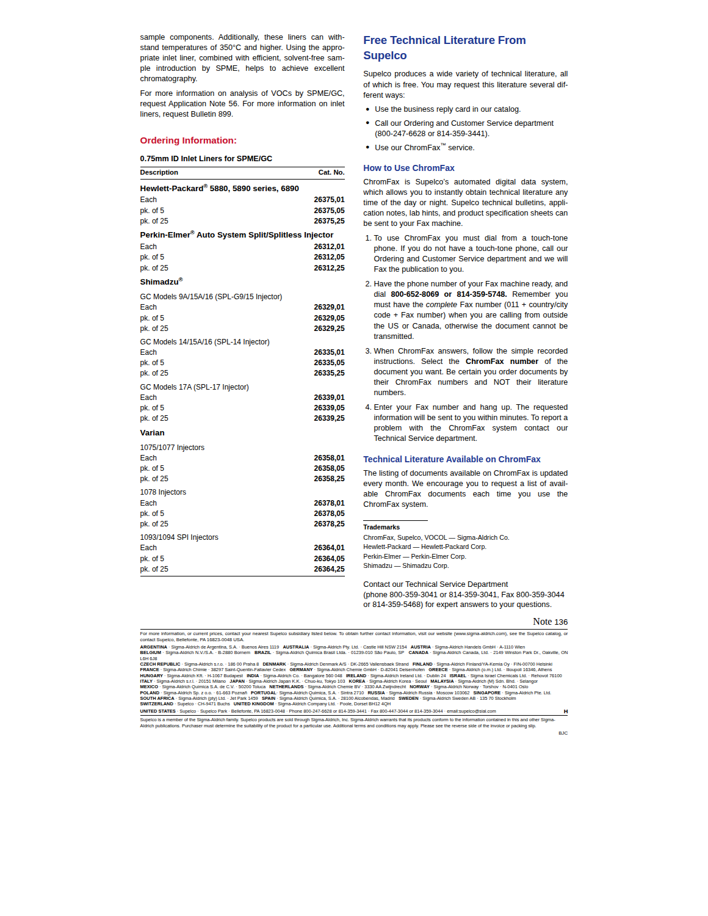sample components. Additionally, these liners can withstand temperatures of 350°C and higher. Using the appropriate inlet liner, combined with efficient, solvent-free sample introduction by SPME, helps to achieve excellent chromatography.
For more information on analysis of VOCs by SPME/GC, request Application Note 56. For more information on inlet liners, request Bulletin 899.
Ordering Information:
0.75mm ID Inlet Liners for SPME/GC
| Description | Cat. No. |
| --- | --- |
| Hewlett-Packard ® 5880, 5890 series, 6890 |
| Each | 26375,01 |
| pk. of 5 | 26375,05 |
| pk. of 25 | 26375,25 |
| Perkin-Elmer ® Auto System Split/Splitless Injector |
| Each | 26312,01 |
| pk. of 5 | 26312,05 |
| pk. of 25 | 26312,25 |
| Shimadzu ® |
| GC Models 9A/15A/16 (SPL-G9/15 Injector) |
| Each | 26329,01 |
| pk. of 5 | 26329,05 |
| pk. of 25 | 26329,25 |
| GC Models 14/15A/16 (SPL-14 Injector) |
| Each | 26335,01 |
| pk. of 5 | 26335,05 |
| pk. of 25 | 26335,25 |
| GC Models 17A (SPL-17 Injector) |
| Each | 26339,01 |
| pk. of 5 | 26339,05 |
| pk. of 25 | 26339,25 |
| Varian |
| 1075/1077 Injectors |
| Each | 26358,01 |
| pk. of 5 | 26358,05 |
| pk. of 25 | 26358,25 |
| 1078 Injectors |
| Each | 26378,01 |
| pk. of 5 | 26378,05 |
| pk. of 25 | 26378,25 |
| 1093/1094 SPI Injectors |
| Each | 26364,01 |
| pk. of 5 | 26364,05 |
| pk. of 25 | 26364,25 |
Free Technical Literature From Supelco
Supelco produces a wide variety of technical literature, all of which is free. You may request this literature several different ways:
Use the business reply card in our catalog.
Call our Ordering and Customer Service department (800-247-6628 or 814-359-3441).
Use our ChromFax™ service.
How to Use ChromFax
ChromFax is Supelco’s automated digital data system, which allows you to instantly obtain technical literature any time of the day or night. Supelco technical bulletins, application notes, lab hints, and product specification sheets can be sent to your Fax machine.
To use ChromFax you must dial from a touch-tone phone. If you do not have a touch-tone phone, call our Ordering and Customer Service department and we will Fax the publication to you.
Have the phone number of your Fax machine ready, and dial 800-652-8069 or 814-359-5748. Remember you must have the complete Fax number (011 + country/city code + Fax number) when you are calling from outside the US or Canada, otherwise the document cannot be transmitted.
When ChromFax answers, follow the simple recorded instructions. Select the ChromFax number of the document you want. Be certain you order documents by their ChromFax numbers and NOT their literature numbers.
Enter your Fax number and hang up. The requested information will be sent to you within minutes. To report a problem with the ChromFax system contact our Technical Service department.
Technical Literature Available on ChromFax
The listing of documents available on ChromFax is updated every month. We encourage you to request a list of available ChromFax documents each time you use the ChromFax system.
Trademarks
ChromFax, Supelco, VOCOL — Sigma-Aldrich Co.
Hewlett-Packard — Hewlett-Packard Corp.
Perkin-Elmer — Perkin-Elmer Corp.
Shimadzu — Shimadzu Corp.
Contact our Technical Service Department
(phone 800-359-3041 or 814-359-3041, Fax 800-359-3044 or 814-359-5468) for expert answers to your questions.
Note 136
For more information, or current prices, contact your nearest Supelco subsidiary listed below. To obtain further contact information, visit our website (www.sigma-aldrich.com), see the Supelco catalog, or contact Supelco, Bellefonte, PA 16823-0048 USA.
ARGENTINA · Sigma-Aldrich de Argentina, S.A. · Buenos Aires 1119 AUSTRALIA · Sigma-Aldrich Pty. Ltd. · Castle Hill NSW 2154 AUSTRIA · Sigma-Aldrich Handels GmbH · A-1110 Wien
BELGIUM · Sigma-Aldrich N.V./S.A. · B-2880 Bornem BRAZIL · Sigma-Aldrich Quimica Brasil Ltda. · 01239-010 São Paulo, SP CANADA · Sigma-Aldrich Canada, Ltd. · 2149 Winston Park Dr., Oakville, ON L6H 6J8
CZECH REPUBLIC · Sigma-Aldrich s.r.o. · 186 00 Praha 8 DENMARK · Sigma-Aldrich Denmark A/S · DK-2665 Vallensbaek Strand FINLAND · Sigma-Aldrich Finland/YA-Kemia Oy · FIN-00700 Helsinki
FRANCE · Sigma-Aldrich Chimie · 38297 Saint-Quentin-Fallavier Cedex GERMANY · Sigma-Aldrich Chemie GmbH · D-82041 Deisenhofen GREECE · Sigma-Aldrich (o.m.) Ltd. · Ilioupoli 16346, Athens
HUNGARY · Sigma-Aldrich Kft. · H-1067 Budapest INDIA · Sigma-Aldrich Co. · Bangalore 560 048 IRELAND · Sigma-Aldrich Ireland Ltd. · Dublin 24 ISRAEL · Sigma Israel Chemicals Ltd. · Rehovot 76100
ITALY · Sigma-Aldrich s.r.l. · 20151 Milano JAPAN · Sigma-Aldrich Japan K.K. · Chuo-ku, Tokyo 103 KOREA · Sigma-Aldrich Korea · Seoul MALAYSIA · Sigma-Aldrich (M) Sdn. Bhd. · Selangor
MEXICO · Sigma-Aldrich Química S.A. de C.V. · 50200 Toluca NETHERLANDS · Sigma-Aldrich Chemie BV · 3330 AA Zwijndrecht NORWAY · Sigma-Aldrich Norway · Torshov · N-0401 Oslo
POLAND · Sigma-Aldrich Sp. z o.o. · 61-663 Poznañ PORTUGAL· Sigma-Aldrich Quimica, S.A. · Sintra 2710 RUSSIA · Sigma-Aldrich Russia · Moscow 103062 SINGAPORE · Sigma-Aldrich Pte. Ltd.
SOUTH AFRICA · Sigma-Aldrich (pty) Ltd. · Jet Park 1459 SPAIN · Sigma-Aldrich Quimica, S.A. · 28100 Alcobendas, Madrid SWEDEN · Sigma-Aldrich Sweden AB · 135 70 Stockholm
SWITZERLAND · Supelco · CH-9471 Buchs UNITED KINGDOM · Sigma-Aldrich Company Ltd. · Poole, Dorset BH12 4QH
UNITED STATES · Supelco · Supelco Park · Bellefonte, PA 16823-0048 · Phone 800-247-6628 or 814-359-3441 · Fax 800-447-3044 or 814-359-3044 · email:supelco@sial.com H
Supelco is a member of the Sigma-Aldrich family. Supelco products are sold through Sigma-Aldrich, Inc. Sigma-Aldrich warrants that its products conform to the information contained in this and other Sigma-Aldrich publications. Purchaser must determine the suitability of the product for a particular use. Additional terms and conditions may apply. Please see the reverse side of the invoice or packing slip.
BJC